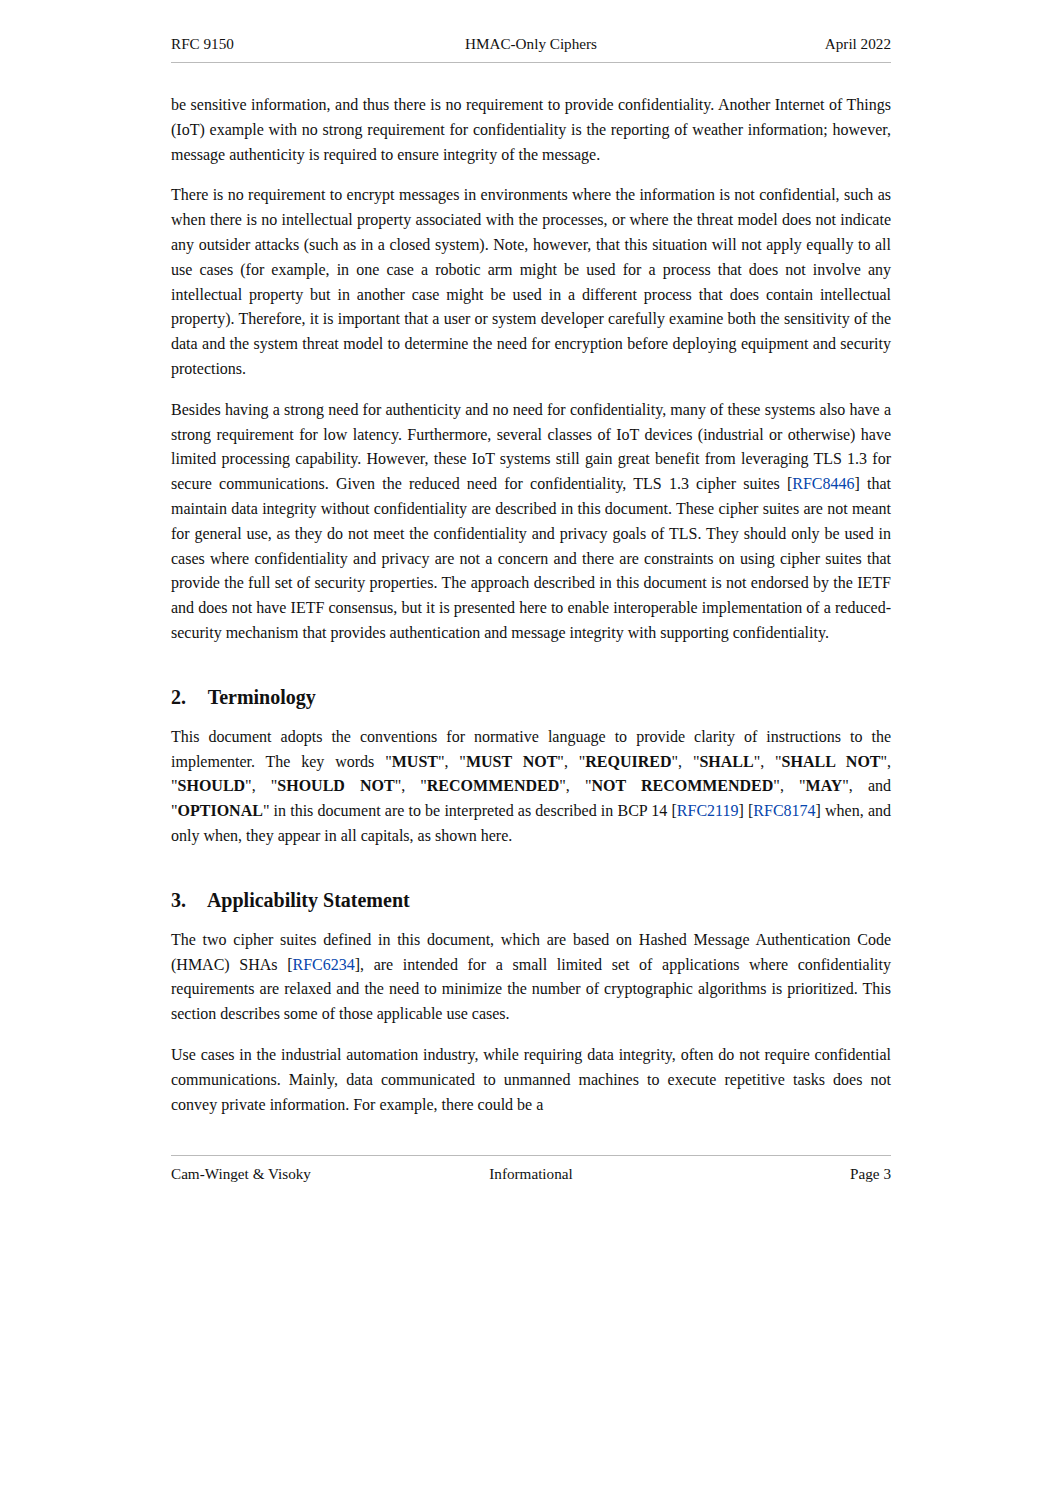RFC 9150
HMAC-Only Ciphers
April 2022
be sensitive information, and thus there is no requirement to provide confidentiality. Another Internet of Things (IoT) example with no strong requirement for confidentiality is the reporting of weather information; however, message authenticity is required to ensure integrity of the message.
There is no requirement to encrypt messages in environments where the information is not confidential, such as when there is no intellectual property associated with the processes, or where the threat model does not indicate any outsider attacks (such as in a closed system). Note, however, that this situation will not apply equally to all use cases (for example, in one case a robotic arm might be used for a process that does not involve any intellectual property but in another case might be used in a different process that does contain intellectual property). Therefore, it is important that a user or system developer carefully examine both the sensitivity of the data and the system threat model to determine the need for encryption before deploying equipment and security protections.
Besides having a strong need for authenticity and no need for confidentiality, many of these systems also have a strong requirement for low latency. Furthermore, several classes of IoT devices (industrial or otherwise) have limited processing capability. However, these IoT systems still gain great benefit from leveraging TLS 1.3 for secure communications. Given the reduced need for confidentiality, TLS 1.3 cipher suites [RFC8446] that maintain data integrity without confidentiality are described in this document. These cipher suites are not meant for general use, as they do not meet the confidentiality and privacy goals of TLS. They should only be used in cases where confidentiality and privacy are not a concern and there are constraints on using cipher suites that provide the full set of security properties. The approach described in this document is not endorsed by the IETF and does not have IETF consensus, but it is presented here to enable interoperable implementation of a reduced-security mechanism that provides authentication and message integrity with supporting confidentiality.
2. Terminology
This document adopts the conventions for normative language to provide clarity of instructions to the implementer. The key words "MUST", "MUST NOT", "REQUIRED", "SHALL", "SHALL NOT", "SHOULD", "SHOULD NOT", "RECOMMENDED", "NOT RECOMMENDED", "MAY", and "OPTIONAL" in this document are to be interpreted as described in BCP 14 [RFC2119] [RFC8174] when, and only when, they appear in all capitals, as shown here.
3. Applicability Statement
The two cipher suites defined in this document, which are based on Hashed Message Authentication Code (HMAC) SHAs [RFC6234], are intended for a small limited set of applications where confidentiality requirements are relaxed and the need to minimize the number of cryptographic algorithms is prioritized. This section describes some of those applicable use cases.
Use cases in the industrial automation industry, while requiring data integrity, often do not require confidential communications. Mainly, data communicated to unmanned machines to execute repetitive tasks does not convey private information. For example, there could be a
Cam-Winget & Visoky
Informational
Page 3